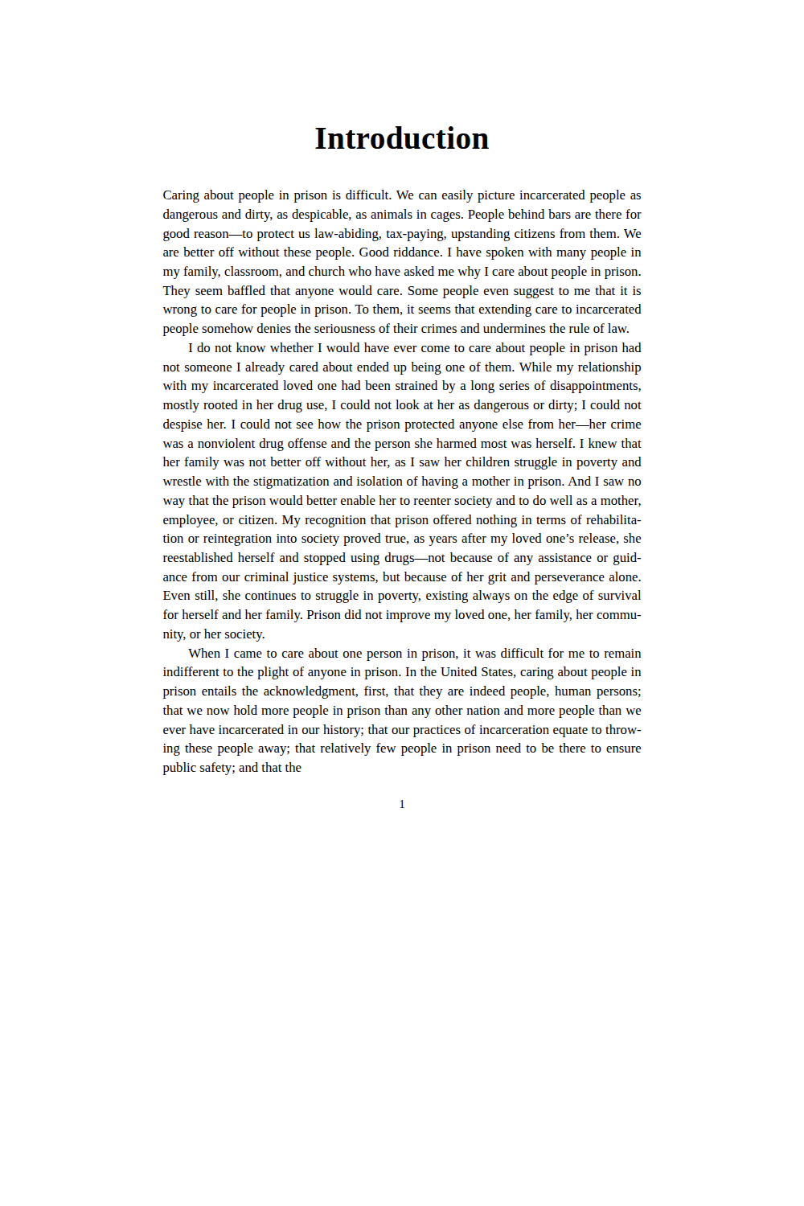Introduction
Caring about people in prison is difficult. We can easily picture incarcerated people as dangerous and dirty, as despicable, as animals in cages. People behind bars are there for good reason—to protect us law-abiding, tax-paying, upstanding citizens from them. We are better off without these people. Good riddance. I have spoken with many people in my family, classroom, and church who have asked me why I care about people in prison. They seem baffled that anyone would care. Some people even suggest to me that it is wrong to care for people in prison. To them, it seems that extending care to incarcerated people somehow denies the seriousness of their crimes and undermines the rule of law.
I do not know whether I would have ever come to care about people in prison had not someone I already cared about ended up being one of them. While my relationship with my incarcerated loved one had been strained by a long series of disappointments, mostly rooted in her drug use, I could not look at her as dangerous or dirty; I could not despise her. I could not see how the prison protected anyone else from her—her crime was a nonviolent drug offense and the person she harmed most was herself. I knew that her family was not better off without her, as I saw her children struggle in poverty and wrestle with the stigmatization and isolation of having a mother in prison. And I saw no way that the prison would better enable her to reenter society and to do well as a mother, employee, or citizen. My recognition that prison offered nothing in terms of rehabilitation or reintegration into society proved true, as years after my loved one’s release, she reestablished herself and stopped using drugs—not because of any assistance or guidance from our criminal justice systems, but because of her grit and perseverance alone. Even still, she continues to struggle in poverty, existing always on the edge of survival for herself and her family. Prison did not improve my loved one, her family, her community, or her society.
When I came to care about one person in prison, it was difficult for me to remain indifferent to the plight of anyone in prison. In the United States, caring about people in prison entails the acknowledgment, first, that they are indeed people, human persons; that we now hold more people in prison than any other nation and more people than we ever have incarcerated in our history; that our practices of incarceration equate to throwing these people away; that relatively few people in prison need to be there to ensure public safety; and that the
1